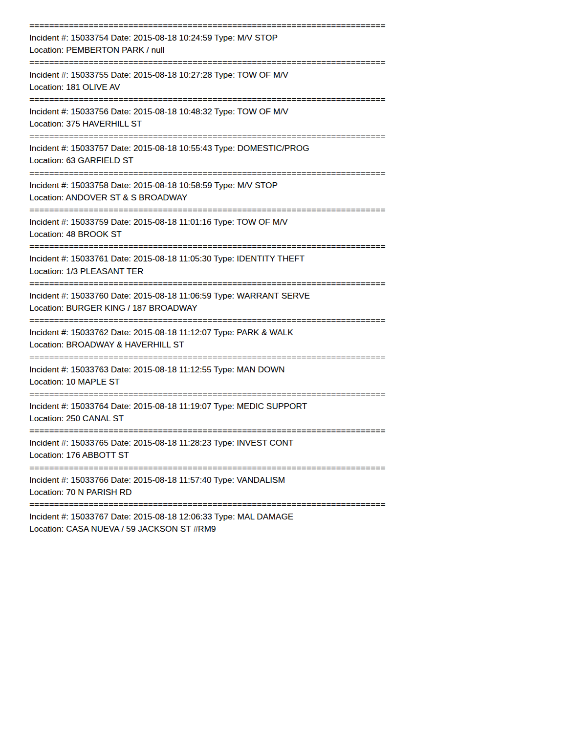========================================================================
Incident #: 15033754 Date: 2015-08-18 10:24:59 Type: M/V STOP
Location: PEMBERTON PARK / null
========================================================================
Incident #: 15033755 Date: 2015-08-18 10:27:28 Type: TOW OF M/V
Location: 181 OLIVE AV
========================================================================
Incident #: 15033756 Date: 2015-08-18 10:48:32 Type: TOW OF M/V
Location: 375 HAVERHILL ST
========================================================================
Incident #: 15033757 Date: 2015-08-18 10:55:43 Type: DOMESTIC/PROG
Location: 63 GARFIELD ST
========================================================================
Incident #: 15033758 Date: 2015-08-18 10:58:59 Type: M/V STOP
Location: ANDOVER ST & S BROADWAY
========================================================================
Incident #: 15033759 Date: 2015-08-18 11:01:16 Type: TOW OF M/V
Location: 48 BROOK ST
========================================================================
Incident #: 15033761 Date: 2015-08-18 11:05:30 Type: IDENTITY THEFT
Location: 1/3 PLEASANT TER
========================================================================
Incident #: 15033760 Date: 2015-08-18 11:06:59 Type: WARRANT SERVE
Location: BURGER KING / 187 BROADWAY
========================================================================
Incident #: 15033762 Date: 2015-08-18 11:12:07 Type: PARK & WALK
Location: BROADWAY & HAVERHILL ST
========================================================================
Incident #: 15033763 Date: 2015-08-18 11:12:55 Type: MAN DOWN
Location: 10 MAPLE ST
========================================================================
Incident #: 15033764 Date: 2015-08-18 11:19:07 Type: MEDIC SUPPORT
Location: 250 CANAL ST
========================================================================
Incident #: 15033765 Date: 2015-08-18 11:28:23 Type: INVEST CONT
Location: 176 ABBOTT ST
========================================================================
Incident #: 15033766 Date: 2015-08-18 11:57:40 Type: VANDALISM
Location: 70 N PARISH RD
========================================================================
Incident #: 15033767 Date: 2015-08-18 12:06:33 Type: MAL DAMAGE
Location: CASA NUEVA / 59 JACKSON ST #RM9